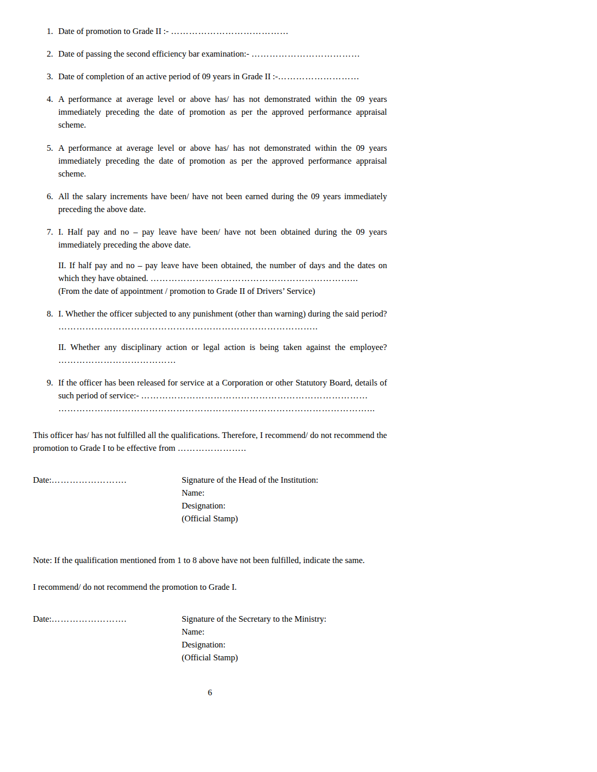Date of promotion to Grade II :- …………………………………
Date of passing the second efficiency bar examination:- ………………………………
Date of completion of an active period of 09 years in Grade II :-………………………
A performance at average level or above has/ has not demonstrated within the 09 years immediately preceding the date of promotion as per the approved performance appraisal scheme.
A performance at average level or above has/ has not demonstrated within the 09 years immediately preceding the date of promotion as per the approved performance appraisal scheme.
All the salary increments have been/ have not been earned during the 09 years immediately preceding the above date.
I. Half pay and no – pay leave have been/ have not been obtained during the 09 years immediately preceding the above date.
II. If half pay and no – pay leave have been obtained, the number of days and the dates on which they have obtained. …………………………………………………………...
(From the date of appointment / promotion to Grade II of Drivers’ Service)
I. Whether the officer subjected to any punishment (other than warning) during the said period? …………………………………………………………………………..
II. Whether any disciplinary action or legal action is being taken against the employee? …………………………………
If the officer has been released for service at a Corporation or other Statutory Board, details of such period of service:- …………………………………………………………………
…………………………………………………………………………………………...
This officer has/ has not fulfilled all the qualifications. Therefore, I recommend/ do not recommend the promotion to Grade I to be effective from …………………..
Date:…………………….
Signature of the Head of the Institution:
Name:
Designation:
(Official Stamp)
Note: If the qualification mentioned from 1 to 8 above have not been fulfilled, indicate the same.
I recommend/ do not recommend the promotion to Grade I.
Date:…………………….
Signature of the Secretary to the Ministry:
Name:
Designation:
(Official Stamp)
6